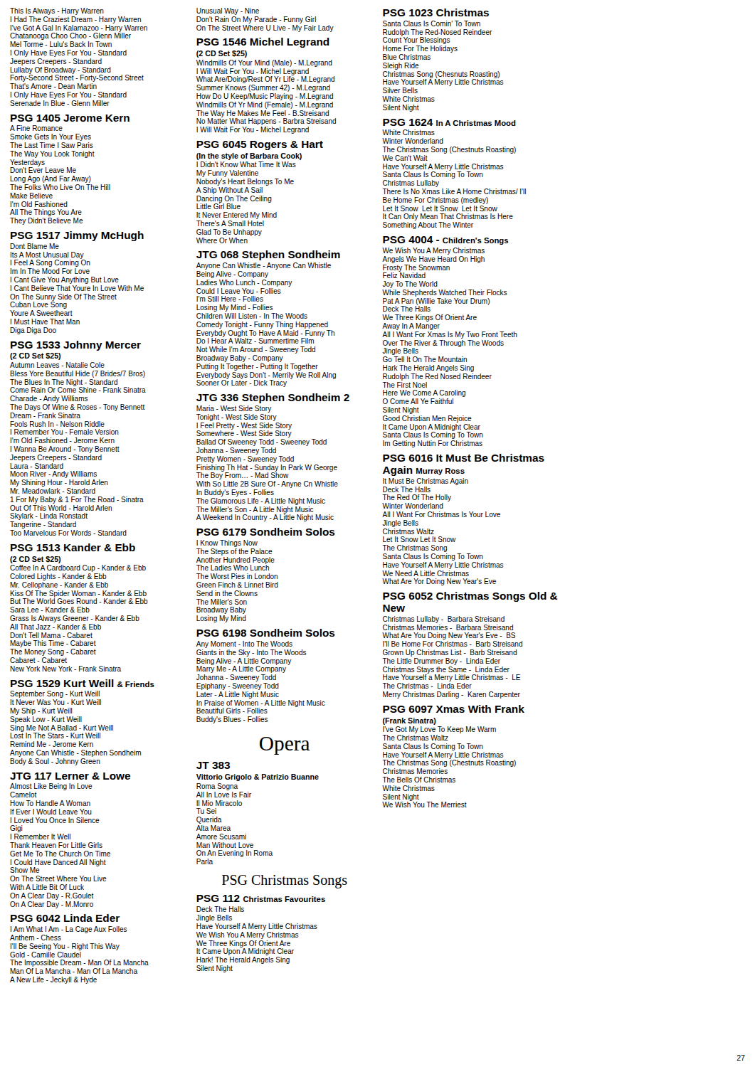This Is Always - Harry Warren
I Had The Craziest Dream - Harry Warren
I've Got A Gal In Kalamazoo - Harry Warren
Chatanooga Choo Choo - Glenn Miller
Mel Torme - Lulu's Back In Town
I Only Have Eyes For You - Standard
Jeepers Creepers - Standard
Lullaby Of Broadway - Standard
Forty-Second Street - Forty-Second Street
That's Amore - Dean Martin
I Only Have Eyes For You - Standard
Serenade In Blue - Glenn Miller
PSG 1405 Jerome Kern
A Fine Romance
Smoke Gets In Your Eyes
The Last Time I Saw Paris
The Way You Look Tonight
Yesterdays
Don't Ever Leave Me
Long Ago (And Far Away)
The Folks Who Live On The Hill
Make Believe
I'm Old Fashioned
All The Things You Are
They Didn't Believe Me
PSG 1517 Jimmy McHugh
Dont Blame Me
Its A Most Unusual Day
I Feel A Song Coming On
Im In The Mood For Love
I Cant Give You Anything But Love
I Cant Believe That Youre In Love With Me
On The Sunny Side Of The Street
Cuban Love Song
Youre A Sweetheart
I Must Have That Man
Diga Diga Doo
PSG 1533 Johnny Mercer
(2 CD Set $25)
Autumn Leaves - Natalie Cole
Bless Yore Beautiful Hide (7 Brides/7 Bros)
The Blues In The Night - Standard
Come Rain Or Come Shine - Frank Sinatra
Charade - Andy Williams
The Days Of Wine & Roses - Tony Bennett
Dream - Frank Sinatra
Fools Rush In - Nelson Riddle
I Remember You - Female Version
I'm Old Fashioned - Jerome Kern
I Wanna Be Around - Tony Bennett
Jeepers Creepers - Standard
Laura - Standard
Moon River - Andy Williams
My Shining Hour - Harold Arlen
Mr. Meadowlark - Standard
1 For My Baby & 1 For The Road - Sinatra
Out Of This World - Harold Arlen
Skylark - Linda Ronstadt
Tangerine - Standard
Too Marvelous For Words - Standard
PSG 1513 Kander & Ebb
(2 CD Set $25)
Coffee In A Cardboard Cup - Kander & Ebb
Colored Lights - Kander & Ebb
Mr. Cellophane - Kander & Ebb
Kiss Of The Spider Woman - Kander & Ebb
But The World Goes Round - Kander & Ebb
Sara Lee - Kander & Ebb
Grass Is Always Greener - Kander & Ebb
All That Jazz - Kander & Ebb
Don't Tell Mama - Cabaret
Maybe This Time - Cabaret
The Money Song - Cabaret
Cabaret - Cabaret
New York New York - Frank Sinatra
PSG 1529 Kurt Weill & Friends
September Song - Kurt Weill
It Never Was You - Kurt Weill
My Ship - Kurt Weill
Speak Low - Kurt Weill
Sing Me Not A Ballad - Kurt Weill
Lost In The Stars - Kurt Weill
Remind Me - Jerome Kern
Anyone Can Whistle - Stephen Sondheim
Body & Soul - Johnny Green
JTG 117 Lerner & Lowe
Almost Like Being In Love
Camelot
How To Handle A Woman
If Ever I Would Leave You
I Loved You Once In Silence
Gigi
I Remember It Well
Thank Heaven For Little Girls
Get Me To The Church On Time
I Could Have Danced All Night
Show Me
On The Street Where You Live
With A Little Bit Of Luck
On A Clear Day - R.Goulet
On A Clear Day - M.Monro
PSG 6042 Linda Eder
I Am What I Am - La Cage Aux Folles
Anthem - Chess
I'll Be Seeing You - Right This Way
Gold - Camille Claudel
The Impossible Dream - Man Of La Mancha
Man Of La Mancha - Man Of La Mancha
A New Life - Jeckyll & Hyde
Unusual Way - Nine
Don't Rain On My Parade - Funny Girl
On The Street Where U Live - My Fair Lady
PSG 1546 Michel Legrand
(2 CD Set $25)
Windmills Of Your Mind (Male) - M.Legrand
I Will Wait For You - Michel Legrand
What Are/Doing/Rest Of Yr Life - M.Legrand
Summer Knows (Summer 42) - M.Legrand
How Do U Keep/Music Playing - M.Legrand
Windmills Of Yr Mind (Female) - M.Legrand
The Way He Makes Me Feel - B.Streisand
No Matter What Happens - Barbra Streisand
I Will Wait For You - Michel Legrand
PSG 6045 Rogers & Hart
(In the style of Barbara Cook)
I Didn't Know What Time It Was
My Funny Valentine
Nobody's Heart Belongs To Me
A Ship Without A Sail
Dancing On The Ceiling
Little Girl Blue
It Never Entered My Mind
There's A Small Hotel
Glad To Be Unhappy
Where Or When
JTG 068 Stephen Sondheim
Anyone Can Whistle - Anyone Can Whistle
Being Alive - Company
Ladies Who Lunch - Company
Could I Leave You - Follies
I'm Still Here - Follies
Losing My Mind - Follies
Children Will Listen - In The Woods
Comedy Tonight - Funny Thing Happened
Everybdy Ought To Have A Maid - Funny Th
Do I Hear A Waltz - Summertime Film
Not While I'm Around - Sweeney Todd
Broadway Baby - Company
Putting It Together - Putting It Together
Everybody Says Don't - Merrily We Roll Alng
Sooner Or Later - Dick Tracy
JTG 336 Stephen Sondheim 2
Maria - West Side Story
Tonight - West Side Story
I Feel Pretty - West Side Story
Somewhere - West Side Story
Ballad Of Sweeney Todd - Sweeney Todd
Johanna - Sweeney Todd
Pretty Women - Sweeney Todd
Finishing Th Hat - Sunday In Park W George
The Boy From… - Mad Show
With So Little 2B Sure Of - Anyne Cn Whistle
In Buddy's Eyes - Follies
The Glamorous Life - A Little Night Music
The Miller's Son - A Little Night Music
A Weekend In Country - A Little Night Music
PSG 6179 Sondheim Solos
I Know Things Now
The Steps of the Palace
Another Hundred People
The Ladies Who Lunch
The Worst Pies in London
Green Finch & Linnet Bird
Send in the Clowns
The Miller's Son
Broadway Baby
Losing My Mind
PSG 6198 Sondheim Solos
Any Moment - Into The Woods
Giants in the Sky - Into The Woods
Being Alive - A Little Company
Marry Me - A Little Company
Johanna - Sweeney Todd
Epiphany - Sweeney Todd
Later - A Little Night Music
In Praise of Women - A Little Night Music
Beautiful Girls - Follies
Buddy's Blues - Follies
Opera
JT 383
Vittorio Grigolo & Patrizio Buanne
Roma Sogna
All In Love Is Fair
Il Mio Miracolo
Tu Sei
Querida
Alta Marea
Amore Scusami
Man Without Love
On An Evening In Roma
Parla
PSG Christmas Songs
PSG 112 Christmas Favourites
Deck The Halls
Jingle Bells
Have Yourself A Merry Little Christmas
We Wish You A Merry Christmas
We Three Kings Of Orient Are
It Came Upon A Midnight Clear
Hark! The Herald Angels Sing
Silent Night
PSG 1023 Christmas
Santa Claus Is Comin' To Town
Rudolph The Red-Nosed Reindeer
Count Your Blessings
Home For The Holidays
Blue Christmas
Sleigh Ride
Christmas Song (Chesnuts Roasting)
Have Yourself A Merry Little Christmas
Silver Bells
White Christmas
Silent Night
PSG 1624 In A Christmas Mood
White Christmas
Winter Wonderland
The Christmas Song (Chestnuts Roasting)
We Can't Wait
Have Yourself A Merry Little Christmas
Santa Claus Is Coming To Town
Christmas Lullaby
There Is No Xmas Like A Home Christmas/ I'll
Be Home For Christmas (medley)
Let It Snow Let It Snow Let It Snow
It Can Only Mean That Christmas Is Here
Something About The Winter
PSG 4004 - Children's Songs
We Wish You A Merry Christmas
Angels We Have Heard On High
Frosty The Snowman
Feliz Navidad
Joy To The World
While Shepherds Watched Their Flocks
Pat A Pan (Willie Take Your Drum)
Deck The Halls
We Three Kings Of Orient Are
Away In A Manger
All I Want For Xmas Is My Two Front Teeth
Over The River & Through The Woods
Jingle Bells
Go Tell It On The Mountain
Hark The Herald Angels Sing
Rudolph The Red Nosed Reindeer
The First Noel
Here We Come A Caroling
O Come All Ye Faithful
Silent Night
Good Christian Men Rejoice
It Came Upon A Midnight Clear
Santa Claus Is Coming To Town
Im Getting Nuttin For Christmas
PSG 6016 It Must Be Christmas Again Murray Ross
It Must Be Christmas Again
Deck The Halls
The Red Of The Holly
Winter Wonderland
All I Want For Christmas Is Your Love
Jingle Bells
Christmas Waltz
Let It Snow Let It Snow
The Christmas Song
Santa Claus Is Coming To Town
Have Yourself A Merry Little Christmas
We Need A Little Christmas
What Are Yor Doing New Year's Eve
PSG 6052 Christmas Songs Old & New
Christmas Lullaby - Barbara Streisand
Christmas Memories - Barbara Streisand
What Are You Doing New Year's Eve - BS
I'll Be Home For Christmas - Barb Streisand
Grown Up Christmas List - Barb Streisand
The Little Drummer Boy - Linda Eder
Christmas Stays the Same - Linda Eder
Have Yourself a Merry Little Christmas - LE
The Christmas - Linda Eder
Merry Christmas Darling - Karen Carpenter
PSG 6097 Xmas With Frank
(Frank Sinatra)
I've Got My Love To Keep Me Warm
The Christmas Waltz
Santa Claus Is Coming To Town
Have Yourself A Merry Little Christmas
The Christmas Song (Chestnuts Roasting)
Christmas Memories
The Bells Of Christmas
White Christmas
Silent Night
We Wish You The Merriest
27